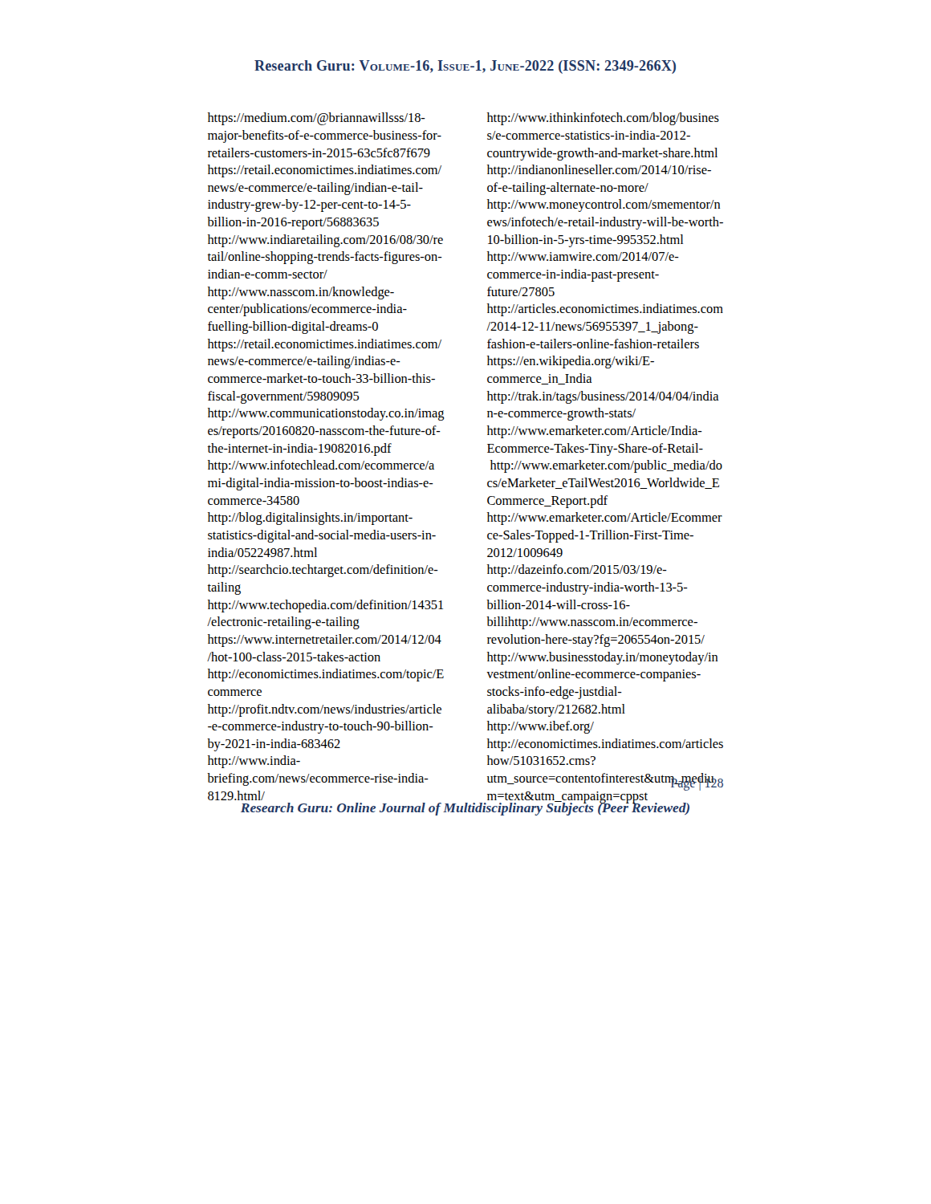Research Guru: Volume-16, Issue-1, June-2022 (ISSN: 2349-266X)
https://medium.com/@briannawillsss/18-major-benefits-of-e-commerce-business-for-retailers-customers-in-2015-63c5fc87f679
https://retail.economictimes.indiatimes.com/news/e-commerce/e-tailing/indian-e-tail-industry-grew-by-12-per-cent-to-14-5-billion-in-2016-report/56883635
http://www.indiaretailing.com/2016/08/30/retail/online-shopping-trends-facts-figures-on-indian-e-comm-sector/
http://www.nasscom.in/knowledge-center/publications/ecommerce-india-fuelling-billion-digital-dreams-0
https://retail.economictimes.indiatimes.com/news/e-commerce/e-tailing/indias-e-commerce-market-to-touch-33-billion-this-fiscal-government/59809095
http://www.communicationstoday.co.in/images/reports/20160820-nasscom-the-future-of-the-internet-in-india-19082016.pdf
http://www.infotechlead.com/ecommerce/ami-digital-india-mission-to-boost-indias-e-commerce-34580
http://blog.digitalinsights.in/important-statistics-digital-and-social-media-users-in-india/05224987.html
http://searchcio.techtarget.com/definition/e-tailing
http://www.techopedia.com/definition/14351/electronic-retailing-e-tailing
https://www.internetretailer.com/2014/12/04/hot-100-class-2015-takes-action
http://economictimes.indiatimes.com/topic/Ecommerce
http://profit.ndtv.com/news/industries/article-e-commerce-industry-to-touch-90-billion-by-2021-in-india-683462
http://www.india-briefing.com/news/ecommerce-rise-india-8129.html/
http://www.ithinkinfotech.com/blog/business/e-commerce-statistics-in-india-2012-countrywide-growth-and-market-share.html
http://indianonlineseller.com/2014/10/rise-of-e-tailing-alternate-no-more/
http://www.moneycontrol.com/smementor/news/infotech/e-retail-industry-will-be-worth-10-billion-in-5-yrs-time-995352.html
http://www.iamwire.com/2014/07/e-commerce-in-india-past-present-future/27805
http://articles.economictimes.indiatimes.com/2014-12-11/news/56955397_1_jabong-fashion-e-tailers-online-fashion-retailers
https://en.wikipedia.org/wiki/E-commerce_in_India
http://trak.in/tags/business/2014/04/04/indian-e-commerce-growth-stats/
http://www.emarketer.com/Article/India-Ecommerce-Takes-Tiny-Share-of-Retail- http://www.emarketer.com/public_media/docs/eMarketer_eTailWest2016_Worldwide_ECommerce_Report.pdf
http://www.emarketer.com/Article/Ecommerce-Sales-Topped-1-Trillion-First-Time-2012/1009649
http://dazeinfo.com/2015/03/19/e-commerce-industry-india-worth-13-5-billion-2014-will-cross-16-billihttp://www.nasscom.in/ecommerce-revolution-here-stay?fg=206554on-2015/
http://www.businesstoday.in/moneytoday/investment/online-ecommerce-companies-stocks-info-edge-justdial-alibaba/story/212682.html
http://www.ibef.org/
http://economictimes.indiatimes.com/articleshow/51031652.cms?utm_source=contentofinterest&utm_medium=text&utm_campaign=cppst
Page | 128
Research Guru: Online Journal of Multidisciplinary Subjects (Peer Reviewed)